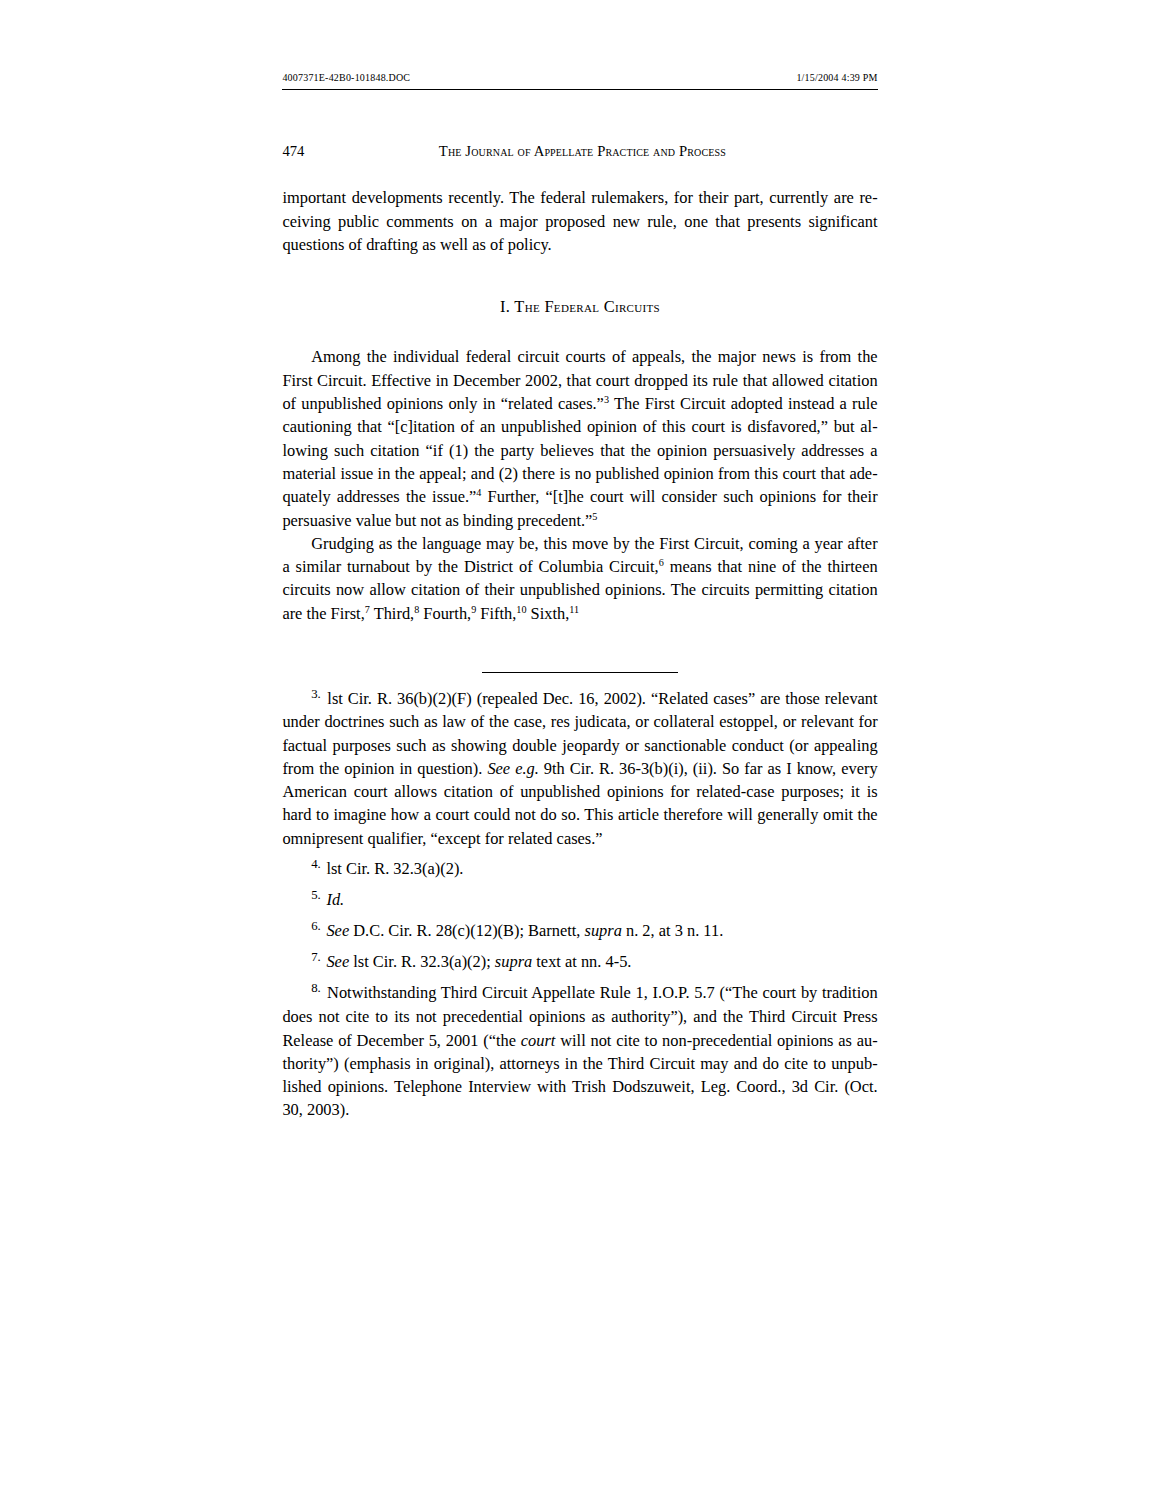4007371E-42B0-101848.doc 1/15/2004 4:39 PM
474 The Journal of Appellate Practice and Process
important developments recently. The federal rulemakers, for their part, currently are receiving public comments on a major proposed new rule, one that presents significant questions of drafting as well as of policy.
I. The Federal Circuits
Among the individual federal circuit courts of appeals, the major news is from the First Circuit. Effective in December 2002, that court dropped its rule that allowed citation of unpublished opinions only in “related cases.”3 The First Circuit adopted instead a rule cautioning that “[c]itation of an unpublished opinion of this court is disfavored,” but allowing such citation “if (1) the party believes that the opinion persuasively addresses a material issue in the appeal; and (2) there is no published opinion from this court that adequately addresses the issue.”4 Further, “[t]he court will consider such opinions for their persuasive value but not as binding precedent.”5
Grudging as the language may be, this move by the First Circuit, coming a year after a similar turnabout by the District of Columbia Circuit,6 means that nine of the thirteen circuits now allow citation of their unpublished opinions. The circuits permitting citation are the First,7 Third,8 Fourth,9 Fifth,10 Sixth,11
3. lst Cir. R. 36(b)(2)(F) (repealed Dec. 16, 2002). “Related cases” are those relevant under doctrines such as law of the case, res judicata, or collateral estoppel, or relevant for factual purposes such as showing double jeopardy or sanctionable conduct (or appealing from the opinion in question). See e.g. 9th Cir. R. 36-3(b)(i), (ii). So far as I know, every American court allows citation of unpublished opinions for related-case purposes; it is hard to imagine how a court could not do so. This article therefore will generally omit the omnipresent qualifier, “except for related cases.”
4. lst Cir. R. 32.3(a)(2).
5. Id.
6. See D.C. Cir. R. 28(c)(12)(B); Barnett, supra n. 2, at 3 n. 11.
7. See lst Cir. R. 32.3(a)(2); supra text at nn. 4-5.
8. Notwithstanding Third Circuit Appellate Rule 1, I.O.P. 5.7 (“The court by tradition does not cite to its not precedential opinions as authority”), and the Third Circuit Press Release of December 5, 2001 (“the court will not cite to non-precedential opinions as authority”) (emphasis in original), attorneys in the Third Circuit may and do cite to unpublished opinions. Telephone Interview with Trish Dodszuweit, Leg. Coord., 3d Cir. (Oct. 30, 2003).